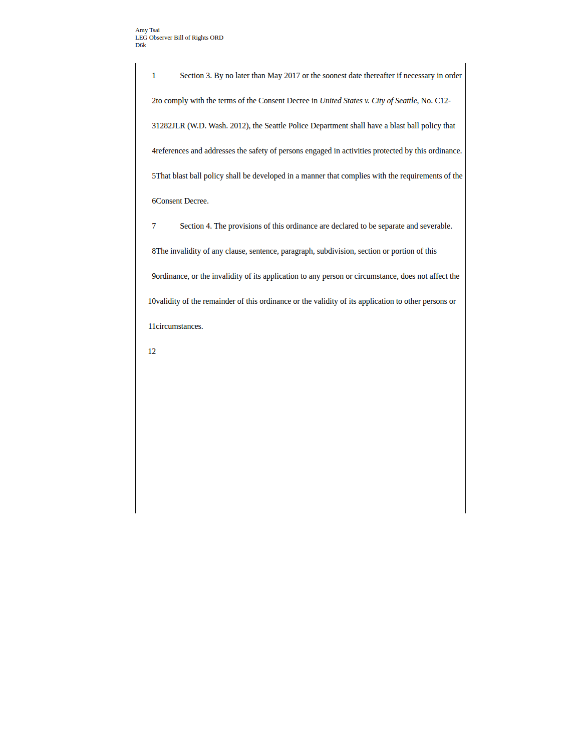Amy Tsai
LEG Observer Bill of Rights ORD
D6k
| 1 | Section 3. By no later than May 2017 or the soonest date thereafter if necessary in order |
| 2 | to comply with the terms of the Consent Decree in United States v. City of Seattle , No. C12- |
| 3 | 1282JLR (W.D. Wash. 2012), the Seattle Police Department shall have a blast ball policy that |
| 4 | references and addresses the safety of persons engaged in activities protected by this ordinance. |
| 5 | That blast ball policy shall be developed in a manner that complies with the requirements of the |
| 6 | Consent Decree. |
| 7 | Section 4. The provisions of this ordinance are declared to be separate and severable. |
| 8 | The invalidity of any clause, sentence, paragraph, subdivision, section or portion of this |
| 9 | ordinance, or the invalidity of its application to any person or circumstance, does not affect the |
| 10 | validity of the remainder of this ordinance or the validity of its application to other persons or |
| 11 | circumstances. |
| 12 | |